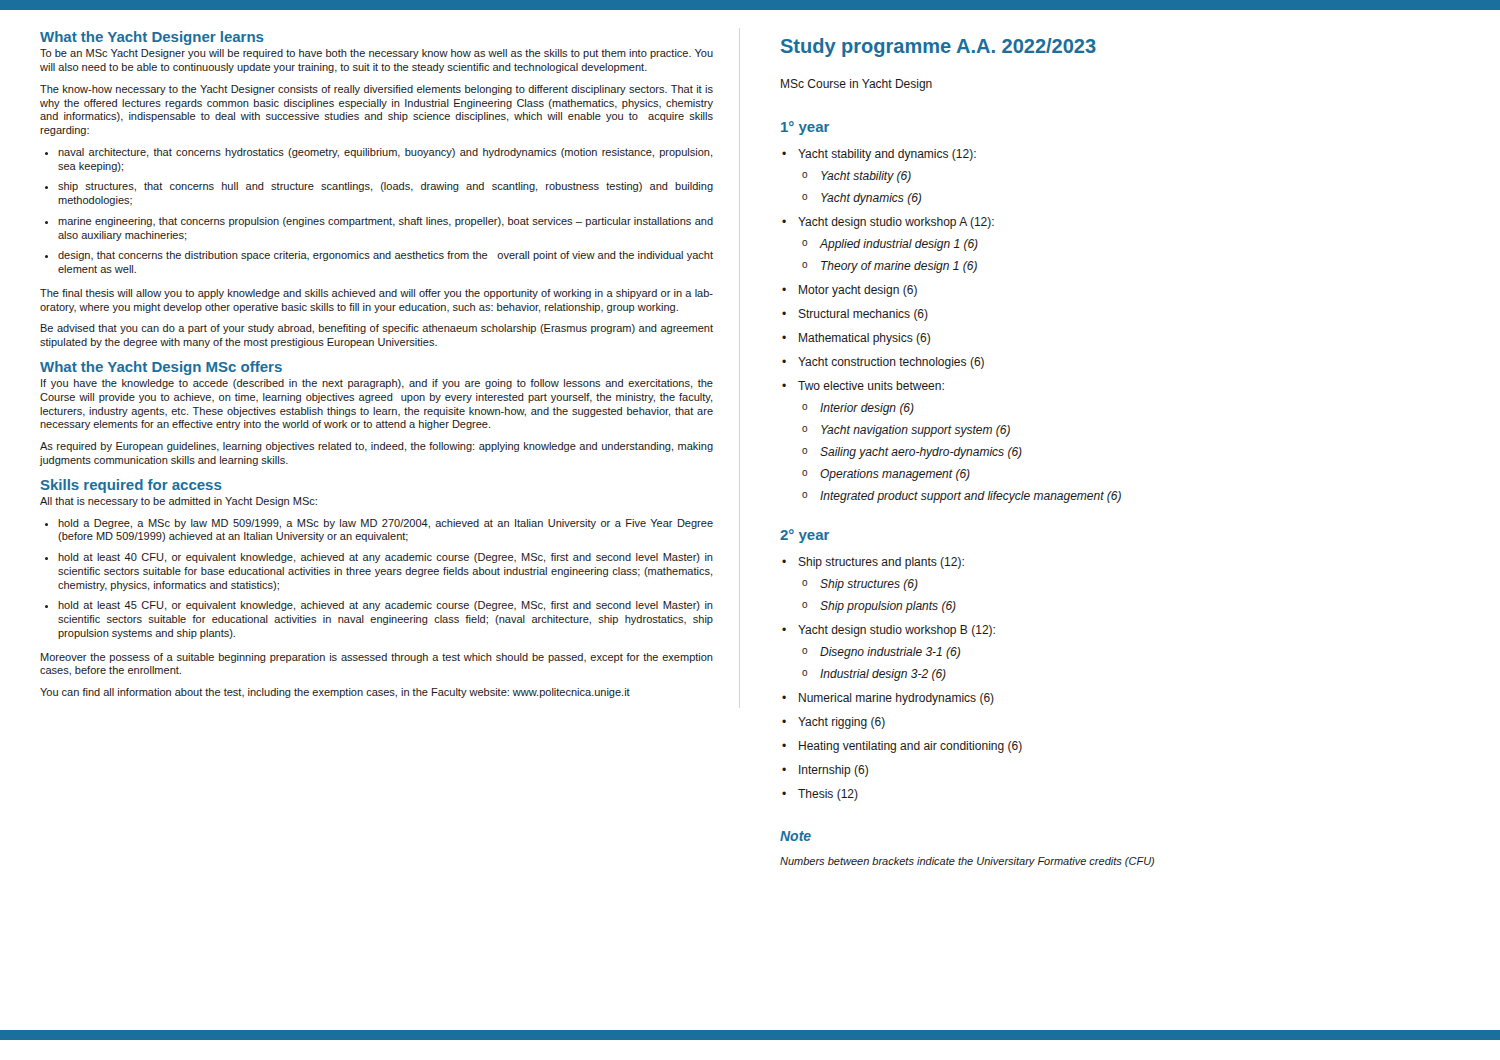What the Yacht Designer learns
To be an MSc Yacht Designer you will be required to have both the necessary know how as well as the skills to put them into practice. You will also need to be able to continuously update your training, to suit it to the steady scientific and technological development.
The know-how necessary to the Yacht Designer consists of really diversified elements belonging to different disciplinary sectors. That it is why the offered lectures regards common basic disciplines especially in Industrial Engineering Class (mathematics, physics, chemistry and informatics), indispensable to deal with successive studies and ship science disciplines, which will enable you to acquire skills regarding:
naval architecture, that concerns hydrostatics (geometry, equilibrium, buoyancy) and hydrodynamics (motion resistance, propulsion, sea keeping);
ship structures, that concerns hull and structure scantlings, (loads, drawing and scantling, robustness testing) and building methodologies;
marine engineering, that concerns propulsion (engines compartment, shaft lines, propeller), boat services – particular installations and also auxiliary machineries;
design, that concerns the distribution space criteria, ergonomics and aesthetics from the overall point of view and the individual yacht element as well.
The final thesis will allow you to apply knowledge and skills achieved and will offer you the opportunity of working in a shipyard or in a laboratory, where you might develop other operative basic skills to fill in your education, such as: behavior, relationship, group working.
Be advised that you can do a part of your study abroad, benefiting of specific athenaeum scholarship (Erasmus program) and agreement stipulated by the degree with many of the most prestigious European Universities.
What the Yacht Design MSc offers
If you have the knowledge to accede (described in the next paragraph), and if you are going to follow lessons and exercitations, the Course will provide you to achieve, on time, learning objectives agreed upon by every interested part yourself, the ministry, the faculty, lecturers, industry agents, etc. These objectives establish things to learn, the requisite known-how, and the suggested behavior, that are necessary elements for an effective entry into the world of work or to attend a higher Degree.
As required by European guidelines, learning objectives related to, indeed, the following: applying knowledge and understanding, making judgments communication skills and learning skills.
Skills required for access
All that is necessary to be admitted in Yacht Design MSc:
hold a Degree, a MSc by law MD 509/1999, a MSc by law MD 270/2004, achieved at an Italian University or a Five Year Degree (before MD 509/1999) achieved at an Italian University or an equivalent;
hold at least 40 CFU, or equivalent knowledge, achieved at any academic course (Degree, MSc, first and second level Master) in scientific sectors suitable for base educational activities in three years degree fields about industrial engineering class; (mathematics, chemistry, physics, informatics and statistics);
hold at least 45 CFU, or equivalent knowledge, achieved at any academic course (Degree, MSc, first and second level Master) in scientific sectors suitable for educational activities in naval engineering class field; (naval architecture, ship hydrostatics, ship propulsion systems and ship plants).
Moreover the possess of a suitable beginning preparation is assessed through a test which should be passed, except for the exemption cases, before the enrollment.
You can find all information about the test, including the exemption cases, in the Faculty website: www.politecnica.unige.it
Study programme A.A. 2022/2023
MSc Course in Yacht Design
1° year
Yacht stability and dynamics (12):
Yacht stability (6)
Yacht dynamics (6)
Yacht design studio workshop A (12):
Applied industrial design 1 (6)
Theory of marine design 1 (6)
Motor yacht design (6)
Structural mechanics (6)
Mathematical physics (6)
Yacht construction technologies (6)
Two elective units between:
Interior design (6)
Yacht navigation support system (6)
Sailing yacht aero-hydro-dynamics (6)
Operations management (6)
Integrated product support and lifecycle management (6)
2° year
Ship structures and plants (12):
Ship structures (6)
Ship propulsion plants (6)
Yacht design studio workshop B (12):
Disegno industriale 3-1 (6)
Industrial design 3-2 (6)
Numerical marine hydrodynamics (6)
Yacht rigging (6)
Heating ventilating and air conditioning (6)
Internship (6)
Thesis (12)
Note
Numbers between brackets indicate the Universitary Formative credits (CFU)